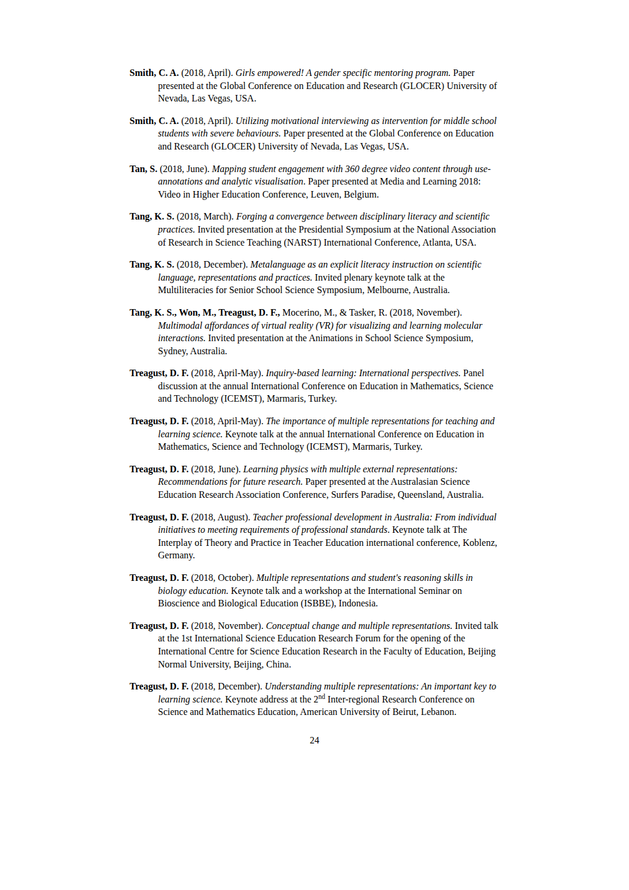Smith, C. A. (2018, April). Girls empowered! A gender specific mentoring program. Paper presented at the Global Conference on Education and Research (GLOCER) University of Nevada, Las Vegas, USA.
Smith, C. A. (2018, April). Utilizing motivational interviewing as intervention for middle school students with severe behaviours. Paper presented at the Global Conference on Education and Research (GLOCER) University of Nevada, Las Vegas, USA.
Tan, S. (2018, June). Mapping student engagement with 360 degree video content through use-annotations and analytic visualisation. Paper presented at Media and Learning 2018: Video in Higher Education Conference, Leuven, Belgium.
Tang, K. S. (2018, March). Forging a convergence between disciplinary literacy and scientific practices. Invited presentation at the Presidential Symposium at the National Association of Research in Science Teaching (NARST) International Conference, Atlanta, USA.
Tang, K. S. (2018, December). Metalanguage as an explicit literacy instruction on scientific language, representations and practices. Invited plenary keynote talk at the Multiliteracies for Senior School Science Symposium, Melbourne, Australia.
Tang, K. S., Won, M., Treagust, D. F., Mocerino, M., & Tasker, R. (2018, November). Multimodal affordances of virtual reality (VR) for visualizing and learning molecular interactions. Invited presentation at the Animations in School Science Symposium, Sydney, Australia.
Treagust, D. F. (2018, April-May). Inquiry-based learning: International perspectives. Panel discussion at the annual International Conference on Education in Mathematics, Science and Technology (ICEMST), Marmaris, Turkey.
Treagust, D. F. (2018, April-May). The importance of multiple representations for teaching and learning science. Keynote talk at the annual International Conference on Education in Mathematics, Science and Technology (ICEMST), Marmaris, Turkey.
Treagust, D. F. (2018, June). Learning physics with multiple external representations: Recommendations for future research. Paper presented at the Australasian Science Education Research Association Conference, Surfers Paradise, Queensland, Australia.
Treagust, D. F. (2018, August). Teacher professional development in Australia: From individual initiatives to meeting requirements of professional standards. Keynote talk at The Interplay of Theory and Practice in Teacher Education international conference, Koblenz, Germany.
Treagust, D. F. (2018, October). Multiple representations and student's reasoning skills in biology education. Keynote talk and a workshop at the International Seminar on Bioscience and Biological Education (ISBBE), Indonesia.
Treagust, D. F. (2018, November). Conceptual change and multiple representations. Invited talk at the 1st International Science Education Research Forum for the opening of the International Centre for Science Education Research in the Faculty of Education, Beijing Normal University, Beijing, China.
Treagust, D. F. (2018, December). Understanding multiple representations: An important key to learning science. Keynote address at the 2nd Inter-regional Research Conference on Science and Mathematics Education, American University of Beirut, Lebanon.
24